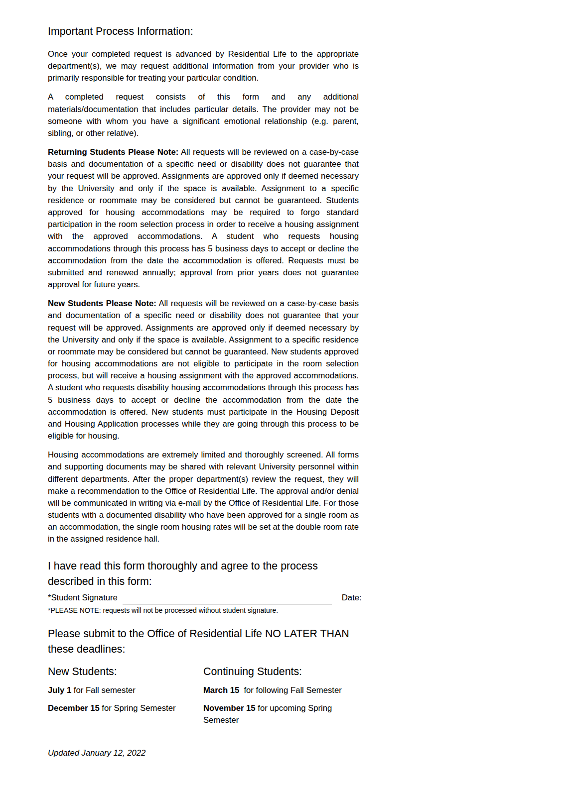Important Process Information:
Once your completed request is advanced by Residential Life to the appropriate department(s), we may request additional information from your provider who is primarily responsible for treating your particular condition.
A completed request consists of this form and any additional materials/documentation that includes particular details. The provider may not be someone with whom you have a significant emotional relationship (e.g. parent, sibling, or other relative).
Returning Students Please Note: All requests will be reviewed on a case-by-case basis and documentation of a specific need or disability does not guarantee that your request will be approved. Assignments are approved only if deemed necessary by the University and only if the space is available. Assignment to a specific residence or roommate may be considered but cannot be guaranteed. Students approved for housing accommodations may be required to forgo standard participation in the room selection process in order to receive a housing assignment with the approved accommodations. A student who requests housing accommodations through this process has 5 business days to accept or decline the accommodation from the date the accommodation is offered. Requests must be submitted and renewed annually; approval from prior years does not guarantee approval for future years.
New Students Please Note: All requests will be reviewed on a case-by-case basis and documentation of a specific need or disability does not guarantee that your request will be approved. Assignments are approved only if deemed necessary by the University and only if the space is available. Assignment to a specific residence or roommate may be considered but cannot be guaranteed. New students approved for housing accommodations are not eligible to participate in the room selection process, but will receive a housing assignment with the approved accommodations. A student who requests disability housing accommodations through this process has 5 business days to accept or decline the accommodation from the date the accommodation is offered. New students must participate in the Housing Deposit and Housing Application processes while they are going through this process to be eligible for housing.
Housing accommodations are extremely limited and thoroughly screened. All forms and supporting documents may be shared with relevant University personnel within different departments. After the proper department(s) review the request, they will make a recommendation to the Office of Residential Life. The approval and/or denial will be communicated in writing via e-mail by the Office of Residential Life. For those students with a documented disability who have been approved for a single room as an accommodation, the single room housing rates will be set at the double room rate in the assigned residence hall.
I have read this form thoroughly and agree to the process described in this form:
*Student Signature Date:
*PLEASE NOTE: requests will not be processed without student signature.
Please submit to the Office of Residential Life NO LATER THAN these deadlines:
| New Students: | Continuing Students: |
| --- | --- |
| July 1 for Fall semester | March 15 for following Fall Semester |
| December 15 for Spring Semester | November 15 for upcoming Spring Semester |
Updated January 12, 2022